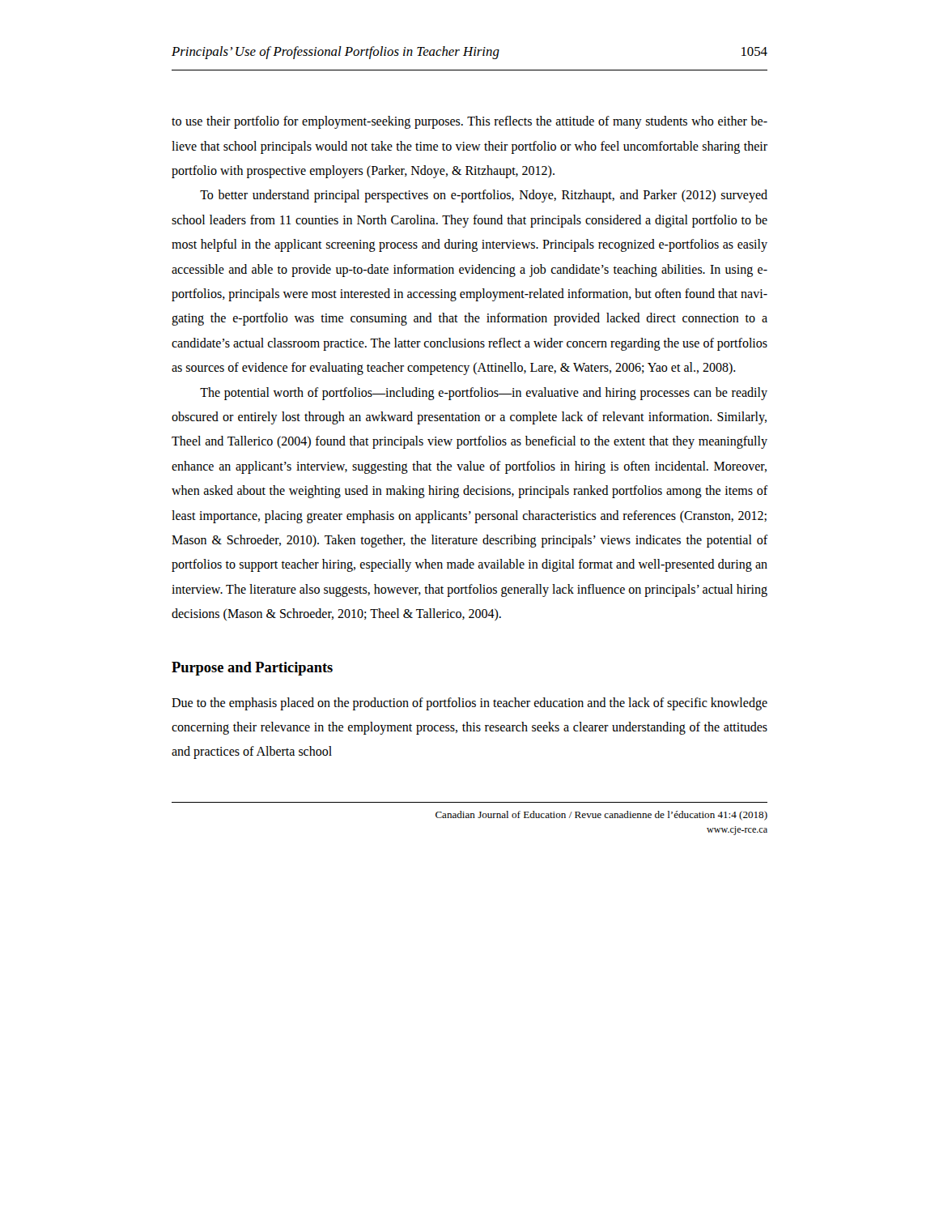Principals’ Use of Professional Portfolios in Teacher Hiring 1054
to use their portfolio for employment-seeking purposes. This reflects the attitude of many students who either believe that school principals would not take the time to view their portfolio or who feel uncomfortable sharing their portfolio with prospective employers (Parker, Ndoye, & Ritzhaupt, 2012).
To better understand principal perspectives on e-portfolios, Ndoye, Ritzhaupt, and Parker (2012) surveyed school leaders from 11 counties in North Carolina. They found that principals considered a digital portfolio to be most helpful in the applicant screening process and during interviews. Principals recognized e-portfolios as easily accessible and able to provide up-to-date information evidencing a job candidate’s teaching abilities. In using e-portfolios, principals were most interested in accessing employment-related information, but often found that navigating the e-portfolio was time consuming and that the information provided lacked direct connection to a candidate’s actual classroom practice. The latter conclusions reflect a wider concern regarding the use of portfolios as sources of evidence for evaluating teacher competency (Attinello, Lare, & Waters, 2006; Yao et al., 2008).
The potential worth of portfolios—including e-portfolios—in evaluative and hiring processes can be readily obscured or entirely lost through an awkward presentation or a complete lack of relevant information. Similarly, Theel and Tallerico (2004) found that principals view portfolios as beneficial to the extent that they meaningfully enhance an applicant’s interview, suggesting that the value of portfolios in hiring is often incidental. Moreover, when asked about the weighting used in making hiring decisions, principals ranked portfolios among the items of least importance, placing greater emphasis on applicants’ personal characteristics and references (Cranston, 2012; Mason & Schroeder, 2010). Taken together, the literature describing principals’ views indicates the potential of portfolios to support teacher hiring, especially when made available in digital format and well-presented during an interview. The literature also suggests, however, that portfolios generally lack influence on principals’ actual hiring decisions (Mason & Schroeder, 2010; Theel & Tallerico, 2004).
Purpose and Participants
Due to the emphasis placed on the production of portfolios in teacher education and the lack of specific knowledge concerning their relevance in the employment process, this research seeks a clearer understanding of the attitudes and practices of Alberta school
Canadian Journal of Education / Revue canadienne de l’éducation 41:4 (2018)
www.cje-rce.ca